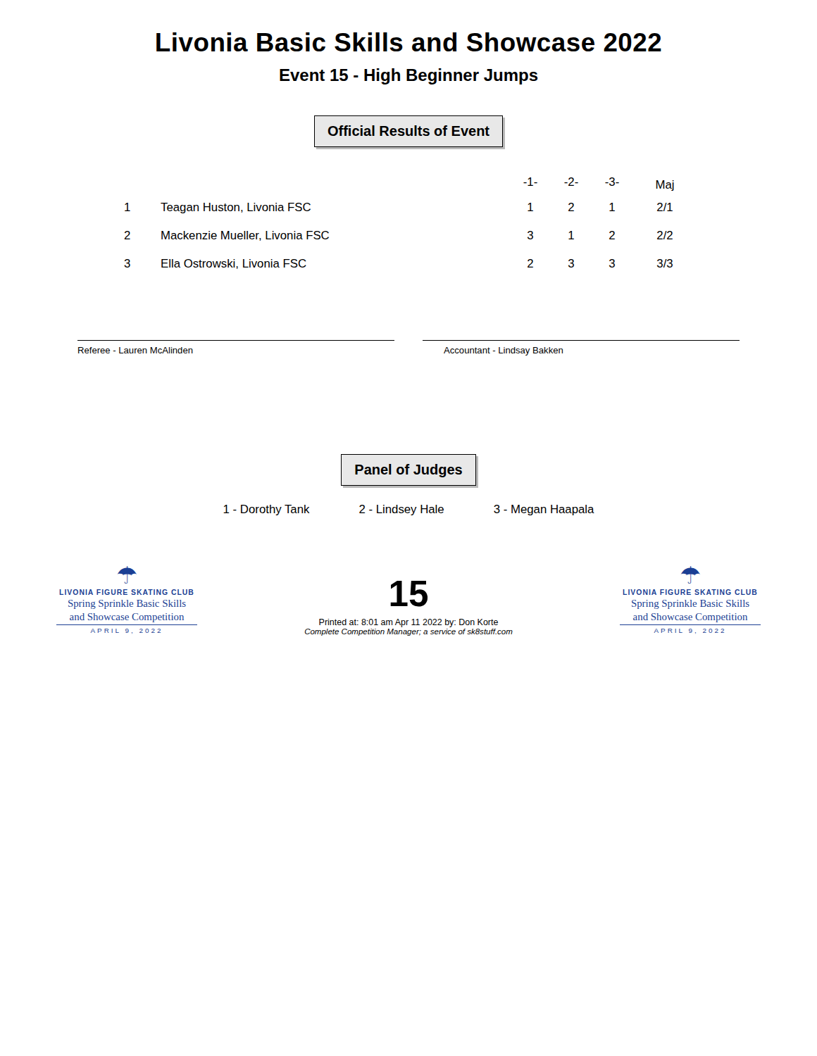Livonia Basic Skills and Showcase 2022
Event 15 - High Beginner Jumps
Official Results of Event
| | | -1- | -2- | -3- | Maj |
| --- | --- | --- | --- | --- | --- |
| 1 | Teagan Huston, Livonia FSC | 1 | 2 | 1 | 2/1 |
| 2 | Mackenzie Mueller, Livonia FSC | 3 | 1 | 2 | 2/2 |
| 3 | Ella Ostrowski, Livonia FSC | 2 | 3 | 3 | 3/3 |
Referee - Lauren McAlinden
Accountant - Lindsay Bakken
Panel of Judges
1 - Dorothy Tank
2 - Lindsey Hale
3 - Megan Haapala
☂
LIVONIA FIGURE SKATING CLUB
Spring Sprinkle Basic Skills
and Showcase Competition
APRIL 9, 2022
15
Printed at: 8:01 am Apr 11 2022 by: Don Korte
Complete Competition Manager; a service of sk8stuff.com
☂
LIVONIA FIGURE SKATING CLUB
Spring Sprinkle Basic Skills
and Showcase Competition
APRIL 9, 2022